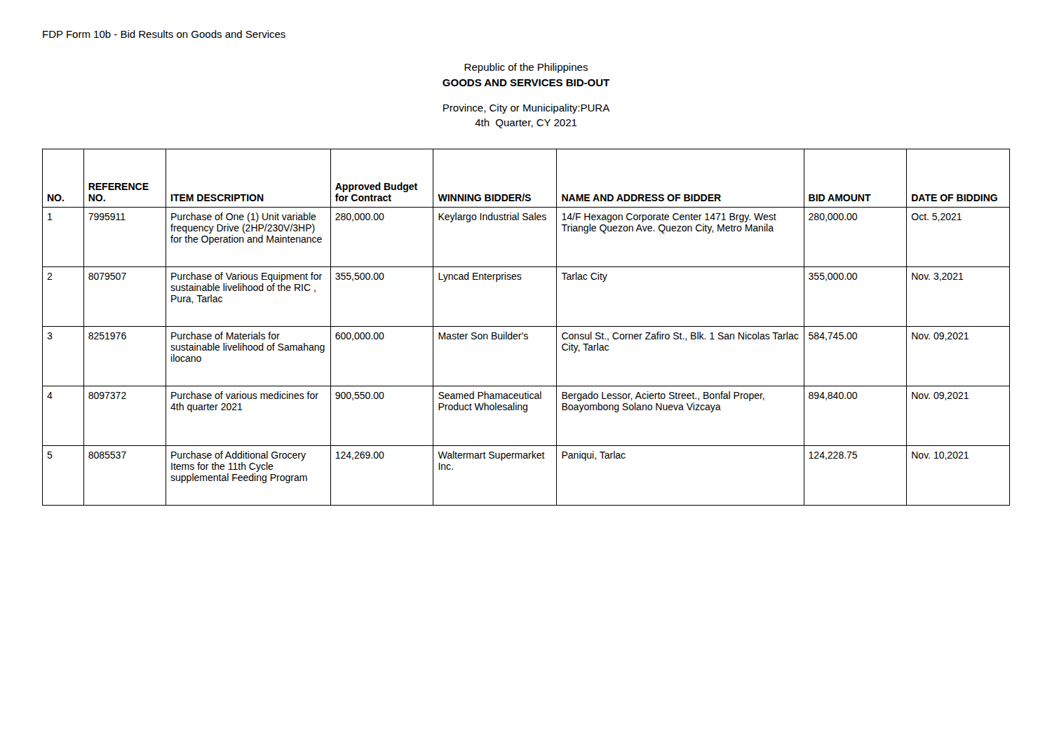FDP Form 10b - Bid Results on Goods and Services
Republic of the Philippines
GOODS AND SERVICES BID-OUT
Province, City or Municipality:PURA
4th Quarter, CY 2021
| NO. | REFERENCE NO. | ITEM DESCRIPTION | Approved Budget for Contract | WINNING BIDDER/S | NAME AND ADDRESS OF BIDDER | BID AMOUNT | DATE OF BIDDING |
| --- | --- | --- | --- | --- | --- | --- | --- |
| 1 | 7995911 | Purchase of One (1) Unit variable frequency Drive (2HP/230V/3HP) for the Operation and Maintenance | 280,000.00 | Keylargo Industrial Sales | 14/F Hexagon Corporate Center 1471 Brgy. West Triangle Quezon Ave. Quezon City, Metro Manila | 280,000.00 | Oct. 5,2021 |
| 2 | 8079507 | Purchase of Various Equipment for sustainable livelihood of the RIC , Pura, Tarlac | 355,500.00 | Lyncad Enterprises | Tarlac City | 355,000.00 | Nov. 3,2021 |
| 3 | 8251976 | Purchase of Materials for sustainable livelihood of Samahang ilocano | 600,000.00 | Master Son Builder's | Consul St., Corner Zafiro St., Blk. 1 San Nicolas Tarlac City, Tarlac | 584,745.00 | Nov. 09,2021 |
| 4 | 8097372 | Purchase of various medicines for 4th quarter 2021 | 900,550.00 | Seamed Phamaceutical Product Wholesaling | Bergado Lessor, Acierto Street., Bonfal Proper, Boayombong Solano Nueva Vizcaya | 894,840.00 | Nov. 09,2021 |
| 5 | 8085537 | Purchase of Additional Grocery Items for the 11th Cycle supplemental Feeding Program | 124,269.00 | Waltermart Supermarket Inc. | Paniqui, Tarlac | 124,228.75 | Nov. 10,2021 |